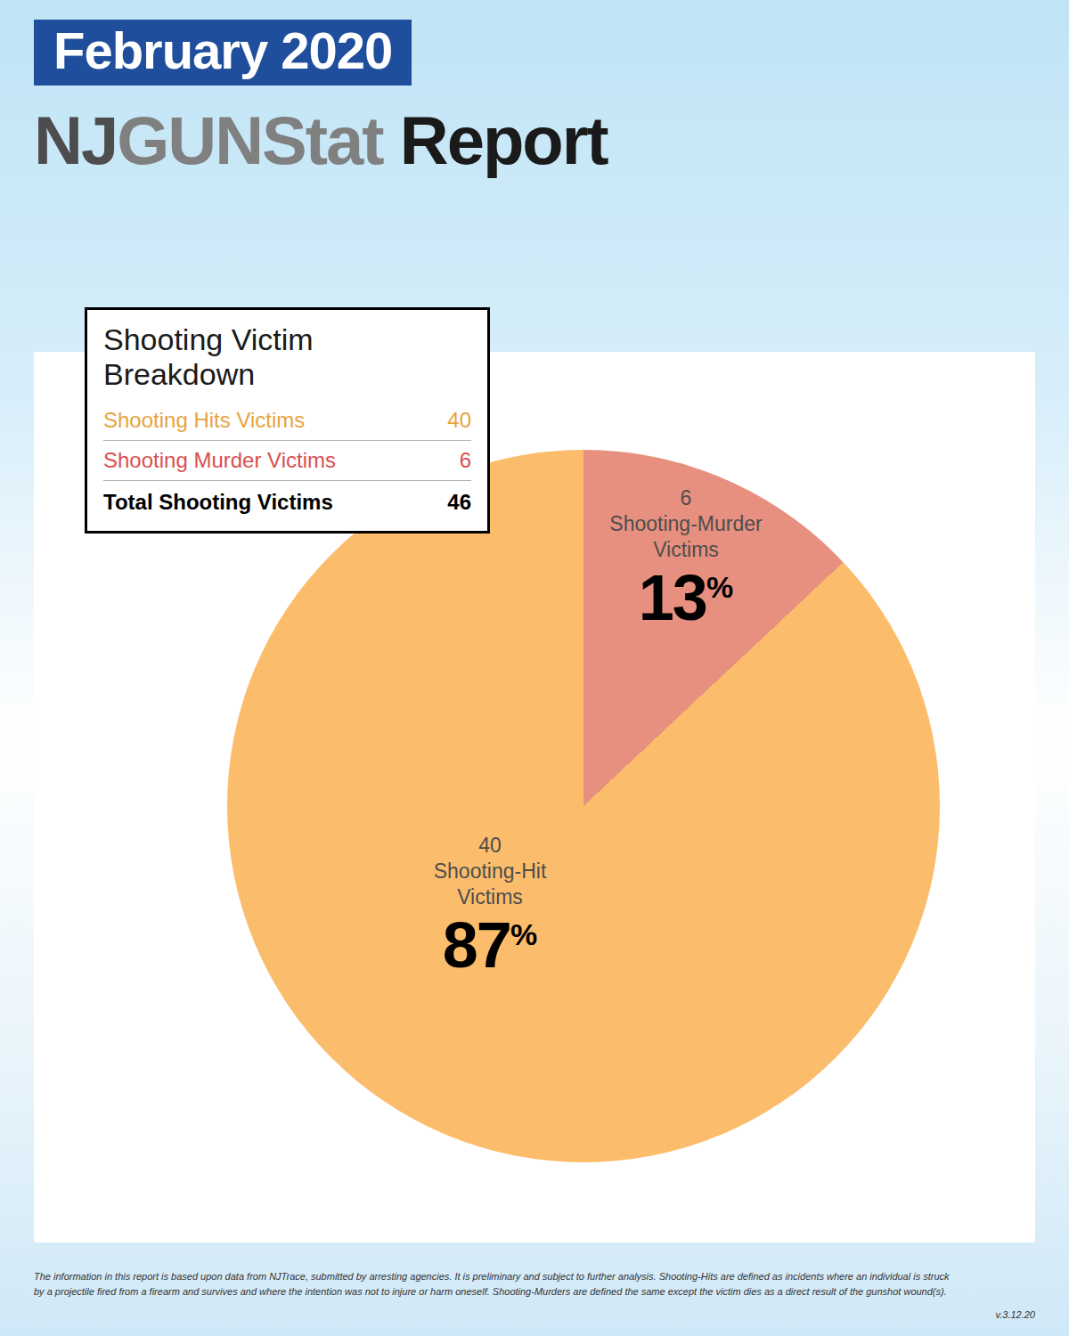February 2020
NJ GUN Stat Report
6
Shooting-Murder
Victims 13%
40
Shooting-Hit
Victims 87%
Shooting Victim Breakdown
| Shooting Hits Victims | 40 |
| Shooting Murder Victims | 6 |
| Total Shooting Victims | 46 |
The information in this report is based upon data from NJTrace, submitted by arresting agencies. It is preliminary and subject to further analysis. Shooting-Hits are defined as incidents where an individual is struck
by a projectile fired from a firearm and survives and where the intention was not to injure or harm oneself. Shooting-Murders are defined the same except the victim dies as a direct result of the gunshot wound(s).
v.3.12.20